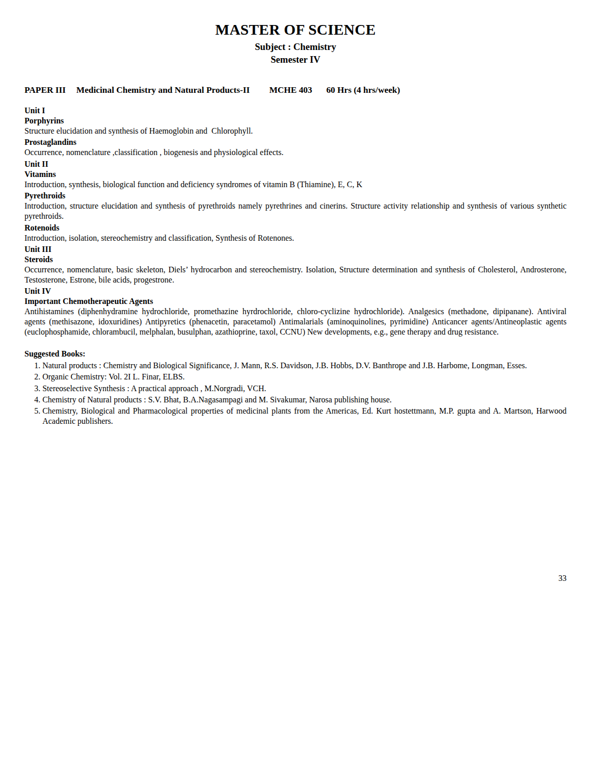MASTER OF SCIENCE
Subject : Chemistry
Semester IV
PAPER IIIMedicinal Chemistry and Natural Products-IIMCHE 40360 Hrs (4 hrs/week)
Unit I
Porphyrins
Structure elucidation and synthesis of Haemoglobin and Chlorophyll.
Prostaglandins
Occurrence, nomenclature ,classification , biogenesis and physiological effects.
Unit II
Vitamins
Introduction, synthesis, biological function and deficiency syndromes of vitamin B (Thiamine), E, C, K
Pyrethroids
Introduction, structure elucidation and synthesis of pyrethroids namely pyrethrines and cinerins. Structure activity relationship and synthesis of various synthetic pyrethroids.
Rotenoids
Introduction, isolation, stereochemistry and classification, Synthesis of Rotenones.
Unit III
Steroids
Occurrence, nomenclature, basic skeleton, Diels’ hydrocarbon and stereochemistry. Isolation, Structure determination and synthesis of Cholesterol, Androsterone, Testosterone, Estrone, bile acids, progestrone.
Unit IV
Important Chemotherapeutic Agents
Antihistamines (diphenhydramine hydrochloride, promethazine hyrdrochloride, chloro-cyclizine hydrochloride). Analgesics (methadone, dipipanane). Antiviral agents (methisazone, idoxuridines) Antipyretics (phenacetin, paracetamol) Antimalarials (aminoquinolines, pyrimidine) Anticancer agents/Antineoplastic agents (euclophosphamide, chlorambucil, melphalan, busulphan, azathioprine, taxol, CCNU) New developments, e.g., gene therapy and drug resistance.
Suggested Books:
Natural products : Chemistry and Biological Significance, J. Mann, R.S. Davidson, J.B. Hobbs, D.V. Banthrope and J.B. Harbome, Longman, Esses.
Organic Chemistry: Vol. 2I L. Finar, ELBS.
Stereoselective Synthesis : A practical approach , M.Norgradi, VCH.
Chemistry of Natural products : S.V. Bhat, B.A.Nagasampagi and M. Sivakumar, Narosa publishing house.
Chemistry, Biological and Pharmacological properties of medicinal plants from the Americas, Ed. Kurt hostettmann, M.P. gupta and A. Martson, Harwood Academic publishers.
33